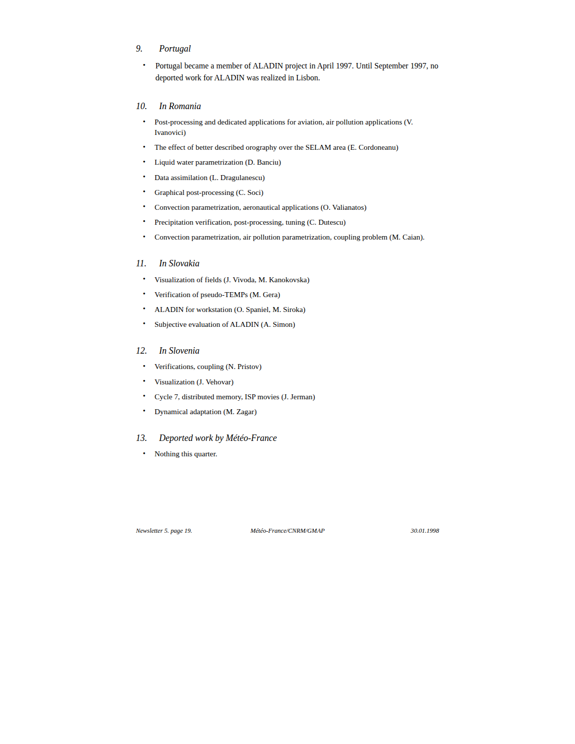9. Portugal
Portugal became a member of ALADIN project in April 1997. Until September 1997, no deported work for ALADIN was realized in Lisbon.
10. In Romania
Post-processing and dedicated applications for aviation, air pollution applications (V. Ivanovici)
The effect of better described orography over the SELAM area (E. Cordoneanu)
Liquid water parametrization (D. Banciu)
Data assimilation (L. Dragulanescu)
Graphical post-processing (C. Soci)
Convection parametrization, aeronautical applications (O. Valianatos)
Precipitation verification, post-processing, tuning (C. Dutescu)
Convection parametrization, air pollution parametrization, coupling problem (M. Caian).
11. In Slovakia
Visualization of fields (J. Vivoda, M. Kanokovska)
Verification of pseudo-TEMPs (M. Gera)
ALADIN for workstation (O. Spaniel, M. Siroka)
Subjective evaluation of ALADIN (A. Simon)
12. In Slovenia
Verifications, coupling (N. Pristov)
Visualization (J. Vehovar)
Cycle 7, distributed memory, ISP movies (J. Jerman)
Dynamical adaptation (M. Zagar)
13. Deported work by Météo-France
Nothing this quarter.
Newsletter 5. page 19.
Météo-France/CNRM/GMAP
30.01.1998